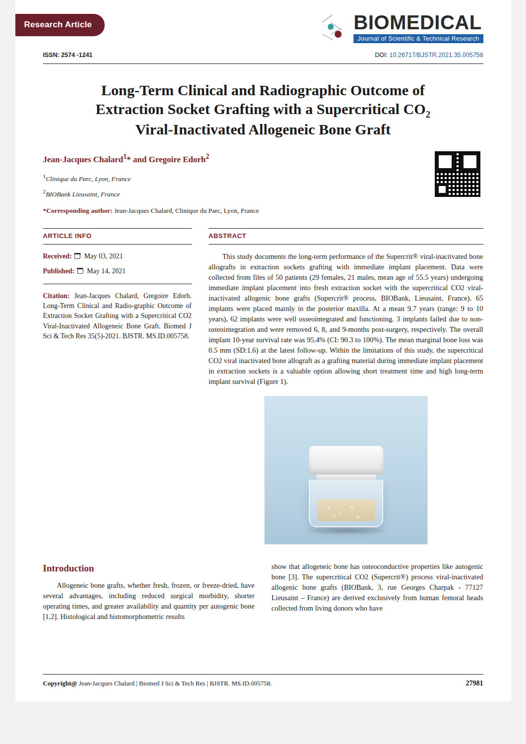Research Article
BIOMEDICAL
Journal of Scientific & Technical Research
ISSN: 2574 -1241
DOI: 10.26717/BJSTR.2021.35.005758
Long-Term Clinical and Radiographic Outcome of
Extraction Socket Grafting with a Supercritical CO2
Viral-Inactivated Allogeneic Bone Graft
Jean-Jacques Chalard1* and Gregoire Edorh2
1Clinique du Parc, Lyon, France
2BIOBank Lieusaint, France
*Corresponding author: Jean-Jacques Chalard, Clinique du Parc, Lyon, France
ARTICLE INFO
Received: May 03, 2021
Published: May 14, 2021
Citation: Jean-Jacques Chalard, Gregoire Edorh. Long-Term Clinical and Radio-graphic Outcome of Extraction Socket Grafting with a Supercritical CO2 Viral-Inactivated Allogeneic Bone Graft. Biomed J Sci & Tech Res 35(5)-2021. BJSTR. MS.ID.005758.
ABSTRACT
This study documents the long-term performance of the Supercrit® viral-inactivated bone allografts in extraction sockets grafting with immediate implant placement. Data were collected from files of 50 patients (29 females, 21 males, mean age of 55.5 years) undergoing immediate implant placement into fresh extraction socket with the supercritical CO2 viral-inactivated allogenic bone grafts (Supercrit® process, BIOBank, Lieusaint, France). 65 implants were placed mainly in the posterior maxilla. At a mean 9.7 years (range: 9 to 10 years), 62 implants were well osseointegrated and functioning. 3 implants failed due to non-osteointegration and were removed 6, 8, and 9-months post-surgery, respectively. The overall implant 10-year survival rate was 95.4% (CI: 90.3 to 100%). The mean marginal bone loss was 0.5 mm (SD:1.6) at the latest follow-up. Within the limitations of this study, the supercritical CO2 viral inactivated bone allograft as a grafting material during immediate implant placement in extraction sockets is a valuable option allowing short treatment time and high long-term implant survival (Figure 1).
Introduction
Allogeneic bone grafts, whether fresh, frozen, or freeze-dried, have several advantages, including reduced surgical morbidity, shorter operating times, and greater availability and quantity per autogenic bone [1,2]. Histological and histomorphometric results
show that allogeneic bone has osteoconductive properties like autogenic bone [3]. The supercritical CO2 (Supercrit®) process viral-inactivated allogenic bone grafts (BIOBank, 3, rue Georges Charpak - 77127 Lieusaint – France) are derived exclusively from human femoral heads collected from living donors who have
Copyright@ Jean-Jacques Chalard | Biomed J Sci & Tech Res | BJSTR. MS.ID.005758.
27981